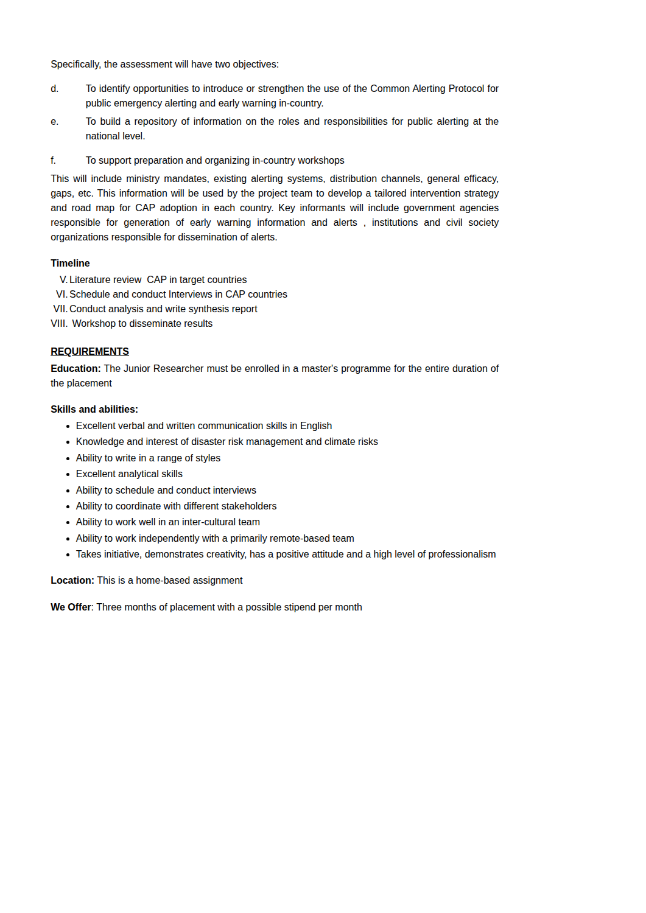Specifically, the assessment will have two objectives:
d. To identify opportunities to introduce or strengthen the use of the Common Alerting Protocol for public emergency alerting and early warning in-country.
e. To build a repository of information on the roles and responsibilities for public alerting at the national level.
f. To support preparation and organizing in-country workshops
This will include ministry mandates, existing alerting systems, distribution channels, general efficacy, gaps, etc. This information will be used by the project team to develop a tailored intervention strategy and road map for CAP adoption in each country. Key informants will include government agencies responsible for generation of early warning information and alerts , institutions and civil society organizations responsible for dissemination of alerts.
Timeline
| V. | Literature review CAP in target countries |
| VI. | Schedule and conduct Interviews in CAP countries |
| VII. | Conduct analysis and write synthesis report |
| VIII. | Workshop to disseminate results |
REQUIREMENTS
Education: The Junior Researcher must be enrolled in a master's programme for the entire duration of the placement
Skills and abilities:
Excellent verbal and written communication skills in English
Knowledge and interest of disaster risk management and climate risks
Ability to write in a range of styles
Excellent analytical skills
Ability to schedule and conduct interviews
Ability to coordinate with different stakeholders
Ability to work well in an inter-cultural team
Ability to work independently with a primarily remote-based team
Takes initiative, demonstrates creativity, has a positive attitude and a high level of professionalism
Location: This is a home-based assignment
We Offer: Three months of placement with a possible stipend per month